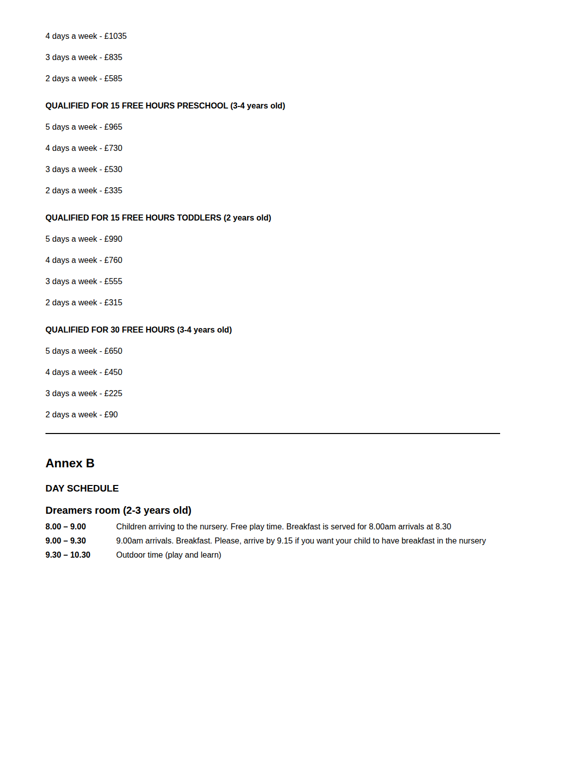4 days a week - £1035
3 days a week - £835
2 days a week - £585
QUALIFIED FOR 15 FREE HOURS PRESCHOOL (3-4 years old)
5 days a week - £965
4 days a week - £730
3 days a week - £530
2 days a week - £335
QUALIFIED FOR 15 FREE HOURS TODDLERS (2 years old)
5 days a week - £990
4 days a week - £760
3 days a week - £555
2 days a week - £315
QUALIFIED FOR 30 FREE HOURS (3-4 years old)
5 days a week - £650
4 days a week - £450
3 days a week - £225
2 days a week - £90
Annex B
DAY SCHEDULE
Dreamers room (2-3 years old)
| 8.00 – 9.00 | Children arriving to the nursery. Free play time. Breakfast is served for 8.00am arrivals at 8.30 |
| 9.00 – 9.30 | 9.00am arrivals. Breakfast. Please, arrive by 9.15 if you want your child to have breakfast in the nursery |
| 9.30 – 10.30 | Outdoor time (play and learn) |